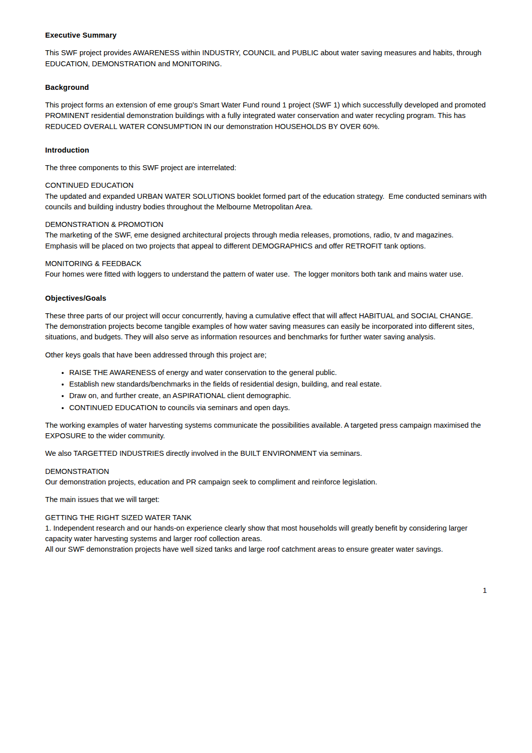Executive Summary
This SWF project provides AWARENESS within INDUSTRY, COUNCIL and PUBLIC about water saving measures and habits, through EDUCATION, DEMONSTRATION and MONITORING.
Background
This project forms an extension of eme group's Smart Water Fund round 1 project (SWF 1) which successfully developed and promoted PROMINENT residential demonstration buildings with a fully integrated water conservation and water recycling program. This has REDUCED OVERALL WATER CONSUMPTION IN our demonstration HOUSEHOLDS BY OVER 60%.
Introduction
The three components to this SWF project are interrelated:
CONTINUED EDUCATION
The updated and expanded URBAN WATER SOLUTIONS booklet formed part of the education strategy. Eme conducted seminars with councils and building industry bodies throughout the Melbourne Metropolitan Area.
DEMONSTRATION & PROMOTION
The marketing of the SWF, eme designed architectural projects through media releases, promotions, radio, tv and magazines. Emphasis will be placed on two projects that appeal to different DEMOGRAPHICS and offer RETROFIT tank options.
MONITORING & FEEDBACK
Four homes were fitted with loggers to understand the pattern of water use. The logger monitors both tank and mains water use.
Objectives/Goals
These three parts of our project will occur concurrently, having a cumulative effect that will affect HABITUAL and SOCIAL CHANGE. The demonstration projects become tangible examples of how water saving measures can easily be incorporated into different sites, situations, and budgets. They will also serve as information resources and benchmarks for further water saving analysis.
Other keys goals that have been addressed through this project are;
RAISE THE AWARENESS of energy and water conservation to the general public.
Establish new standards/benchmarks in the fields of residential design, building, and real estate.
Draw on, and further create, an ASPIRATIONAL client demographic.
CONTINUED EDUCATION to councils via seminars and open days.
The working examples of water harvesting systems communicate the possibilities available. A targeted press campaign maximised the EXPOSURE to the wider community.
We also TARGETTED INDUSTRIES directly involved in the BUILT ENVIRONMENT via seminars.
DEMONSTRATION
Our demonstration projects, education and PR campaign seek to compliment and reinforce legislation.
The main issues that we will target:
GETTING THE RIGHT SIZED WATER TANK
1. Independent research and our hands-on experience clearly show that most households will greatly benefit by considering larger capacity water harvesting systems and larger roof collection areas.
All our SWF demonstration projects have well sized tanks and large roof catchment areas to ensure greater water savings.
1